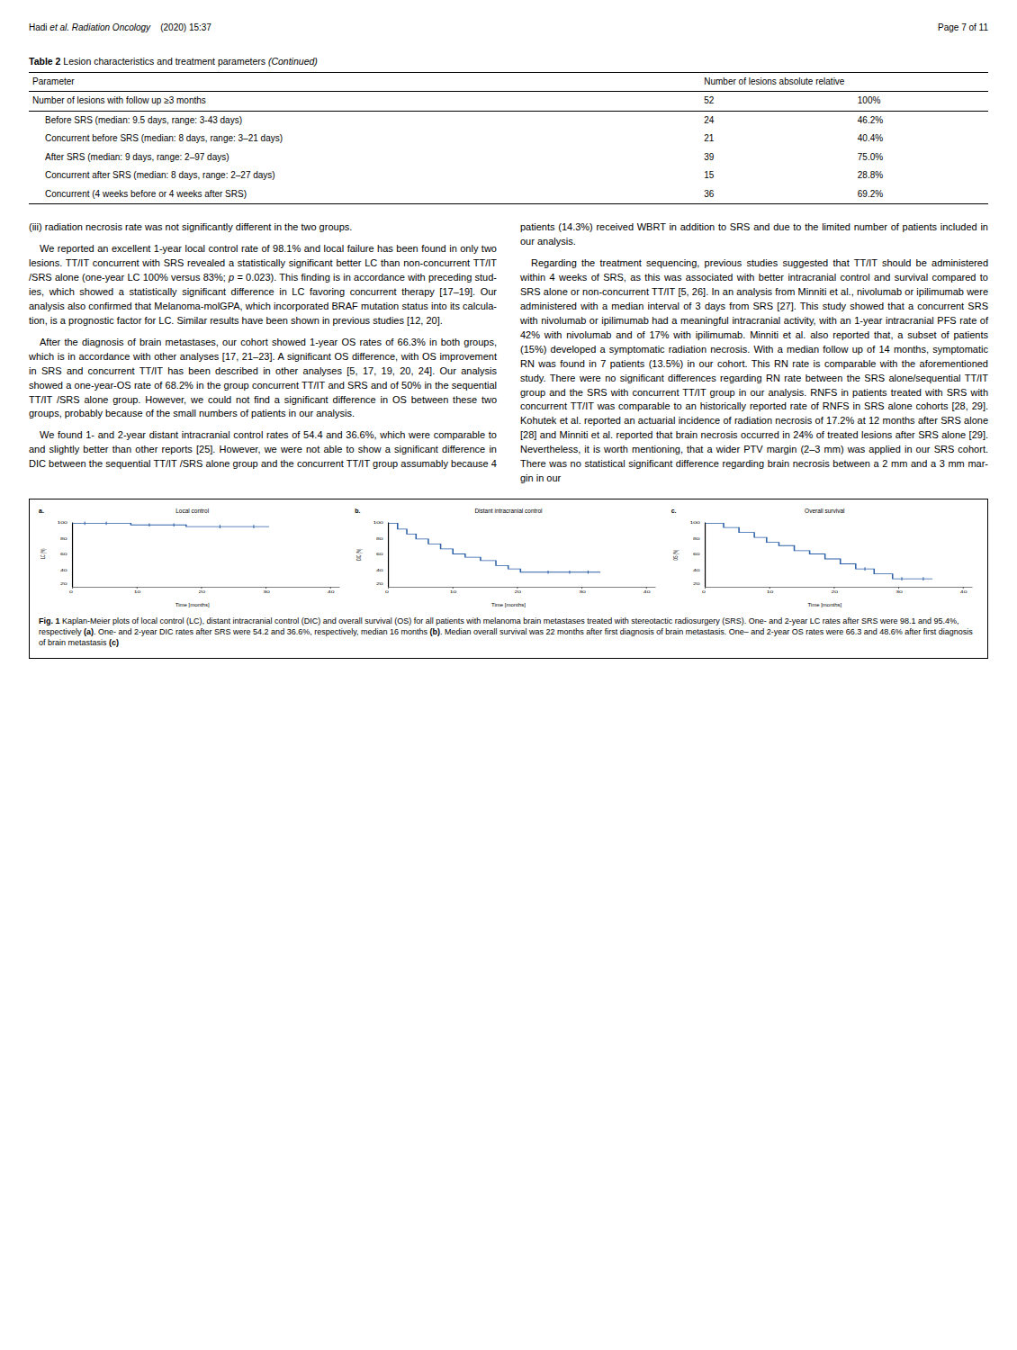Hadi et al. Radiation Oncology (2020) 15:37
Page 7 of 11
Table 2 Lesion characteristics and treatment parameters (Continued)
| Parameter | Number of lesions absolute relative |
| --- | --- |
| Number of lesions with follow up ≥3 months | 52 | 100% |
| Before SRS (median: 9.5 days, range: 3-43 days) | 24 | 46.2% |
| Concurrent before SRS (median: 8 days, range: 3–21 days) | 21 | 40.4% |
| After SRS (median: 9 days, range: 2–97 days) | 39 | 75.0% |
| Concurrent after SRS (median: 8 days, range: 2–27 days) | 15 | 28.8% |
| Concurrent (4 weeks before or 4 weeks after SRS) | 36 | 69.2% |
(iii) radiation necrosis rate was not significantly different in the two groups.
We reported an excellent 1-year local control rate of 98.1% and local failure has been found in only two lesions. TT/IT concurrent with SRS revealed a statistically significant better LC than non-concurrent TT/IT /SRS alone (one-year LC 100% versus 83%; p = 0.023). This finding is in accordance with preceding studies, which showed a statistically significant difference in LC favoring concurrent therapy [17–19]. Our analysis also confirmed that Melanoma-molGPA, which incorporated BRAF mutation status into its calculation, is a prognostic factor for LC. Similar results have been shown in previous studies [12, 20].
After the diagnosis of brain metastases, our cohort showed 1-year OS rates of 66.3% in both groups, which is in accordance with other analyses [17, 21–23]. A significant OS difference, with OS improvement in SRS and concurrent TT/IT has been described in other analyses [5, 17, 19, 20, 24]. Our analysis showed a one-year-OS rate of 68.2% in the group concurrent TT/IT and SRS and of 50% in the sequential TT/IT /SRS alone group. However, we could not find a significant difference in OS between these two groups, probably because of the small numbers of patients in our analysis.
We found 1- and 2-year distant intracranial control rates of 54.4 and 36.6%, which were comparable to and slightly better than other reports [25]. However, we were not able to show a significant difference in DIC between the sequential TT/IT /SRS alone group and the concurrent TT/IT group assumably because 4 patients (14.3%) received WBRT in addition to SRS and due to the limited number of patients included in our analysis.
Regarding the treatment sequencing, previous studies suggested that TT/IT should be administered within 4 weeks of SRS, as this was associated with better intracranial control and survival compared to SRS alone or non-concurrent TT/IT [5, 26]. In an analysis from Minniti et al., nivolumab or ipilimumab were administered with a median interval of 3 days from SRS [27]. This study showed that a concurrent SRS with nivolumab or ipilimumab had a meaningful intracranial activity, with an 1-year intracranial PFS rate of 42% with nivolumab and of 17% with ipilimumab. Minniti et al. also reported that, a subset of patients (15%) developed a symptomatic radiation necrosis. With a median follow up of 14 months, symptomatic RN was found in 7 patients (13.5%) in our cohort. This RN rate is comparable with the aforementioned study. There were no significant differences regarding RN rate between the SRS alone/sequential TT/IT group and the SRS with concurrent TT/IT group in our analysis. RNFS in patients treated with SRS with concurrent TT/IT was comparable to an historically reported rate of RNFS in SRS alone cohorts [28, 29]. Kohutek et al. reported an actuarial incidence of radiation necrosis of 17.2% at 12 months after SRS alone [28] and Minniti et al. reported that brain necrosis occurred in 24% of treated lesions after SRS alone [29]. Nevertheless, it is worth mentioning, that a wider PTV margin (2–3 mm) was applied in our SRS cohort. There was no statistical significant difference regarding brain necrosis between a 2 mm and a 3 mm margin in our
a.
Local control
100 80 60 40 20 0 10 20 30 40 LC (%)
Time [months]
b.
Distant intracranial control
100 80 60 40 20 0 10 20 30 40 DIC (%)
Time [months]
c.
Overall survival
100 80 60 40 20 0 10 20 30 40 OS (%)
Time [months]
Fig. 1 Kaplan-Meier plots of local control (LC), distant intracranial control (DIC) and overall survival (OS) for all patients with melanoma brain metastases treated with stereotactic radiosurgery (SRS). One- and 2-year LC rates after SRS were 98.1 and 95.4%, respectively (a). One- and 2-year DIC rates after SRS were 54.2 and 36.6%, respectively, median 16 months (b). Median overall survival was 22 months after first diagnosis of brain metastasis. One– and 2-year OS rates were 66.3 and 48.6% after first diagnosis of brain metastasis (c)